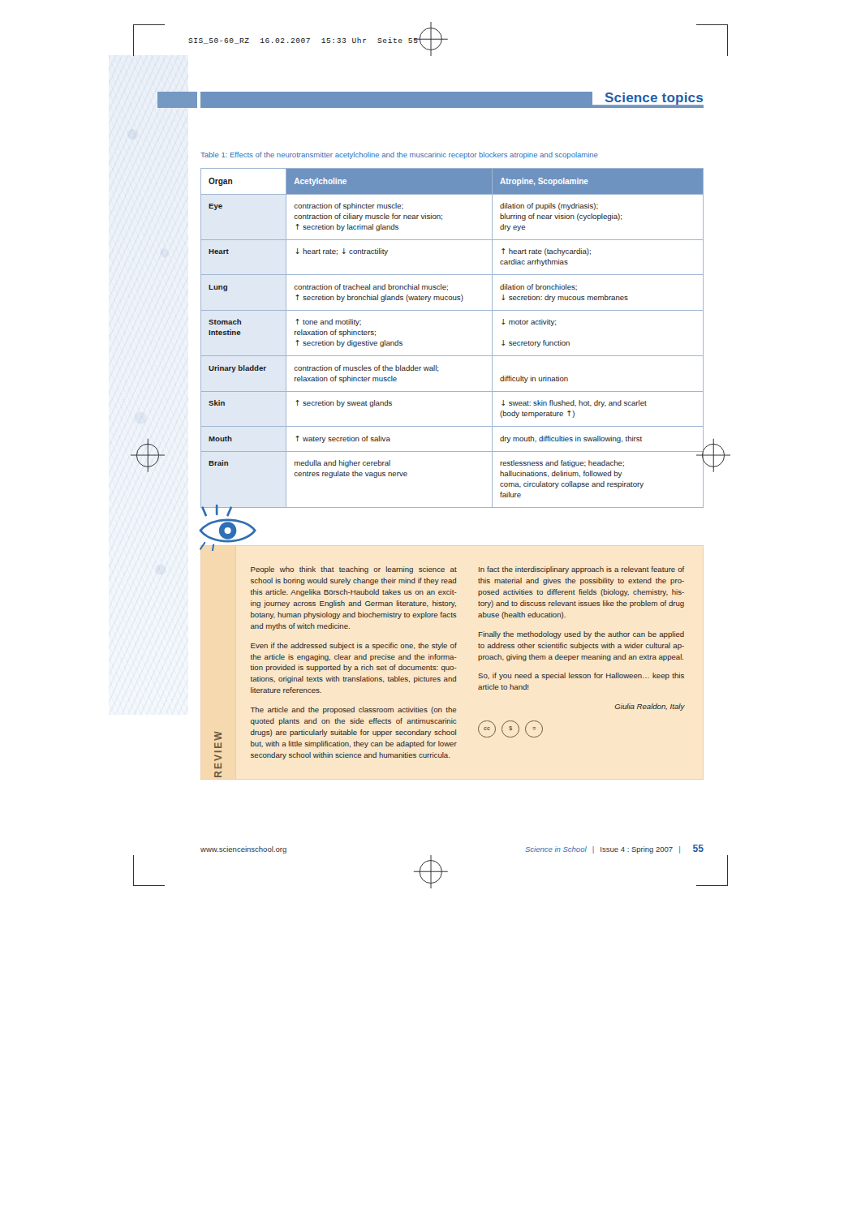SIS_50-60_RZ 16.02.2007 15:33 Uhr Seite 55
Science topics
Table 1: Effects of the neurotransmitter acetylcholine and the muscarinic receptor blockers atropine and scopolamine
| Organ | Acetylcholine | Atropine, Scopolamine |
| --- | --- | --- |
| Eye | contraction of sphincter muscle; contraction of ciliary muscle for near vision; ↑ secretion by lacrimal glands | dilation of pupils (mydriasis); blurring of near vision (cycloplegia); dry eye |
| Heart | ↓ heart rate; ↓ contractility | ↑ heart rate (tachycardia); cardiac arrhythmias |
| Lung | contraction of tracheal and bronchial muscle; ↑ secretion by bronchial glands (watery mucous) | dilation of bronchioles; ↓ secretion: dry mucous membranes |
| Stomach Intestine | ↑ tone and motility; relaxation of sphincters; ↑ secretion by digestive glands | ↓ motor activity; ↓ secretory function |
| Urinary bladder | contraction of muscles of the bladder wall; relaxation of sphincter muscle | difficulty in urination |
| Skin | ↑ secretion by sweat glands | ↓ sweat: skin flushed, hot, dry, and scarlet (body temperature ↑ ) |
| Mouth | ↑ watery secretion of saliva | dry mouth, difficulties in swallowing, thirst |
| Brain | medulla and higher cerebral centres regulate the vagus nerve | restlessness and fatigue; headache; hallucinations, delirium, followed by coma, circulatory collapse and respiratory failure |
REVIEW
People who think that teaching or learning science at school is boring would surely change their mind if they read this article. Angelika Börsch-Haubold takes us on an exciting journey across English and German literature, history, botany, human physiology and biochemistry to explore facts and myths of witch medicine.
Even if the addressed subject is a specific one, the style of the article is engaging, clear and precise and the information provided is supported by a rich set of documents: quotations, original texts with translations, tables, pictures and literature references.
The article and the proposed classroom activities (on the quoted plants and on the side effects of antimuscarinic drugs) are particularly suitable for upper secondary school but, with a little simplification, they can be adapted for lower secondary school within science and humanities curricula.
In fact the interdisciplinary approach is a relevant feature of this material and gives the possibility to extend the proposed activities to different fields (biology, chemistry, history) and to discuss relevant issues like the problem of drug abuse (health education).
Finally the methodology used by the author can be applied to address other scientific subjects with a wider cultural approach, giving them a deeper meaning and an extra appeal.
So, if you need a special lesson for Halloween… keep this article to hand!
Giulia Realdon, Italy
cc $ =
www.scienceinschool.org
Science in School | Issue 4 : Spring 2007 | 55